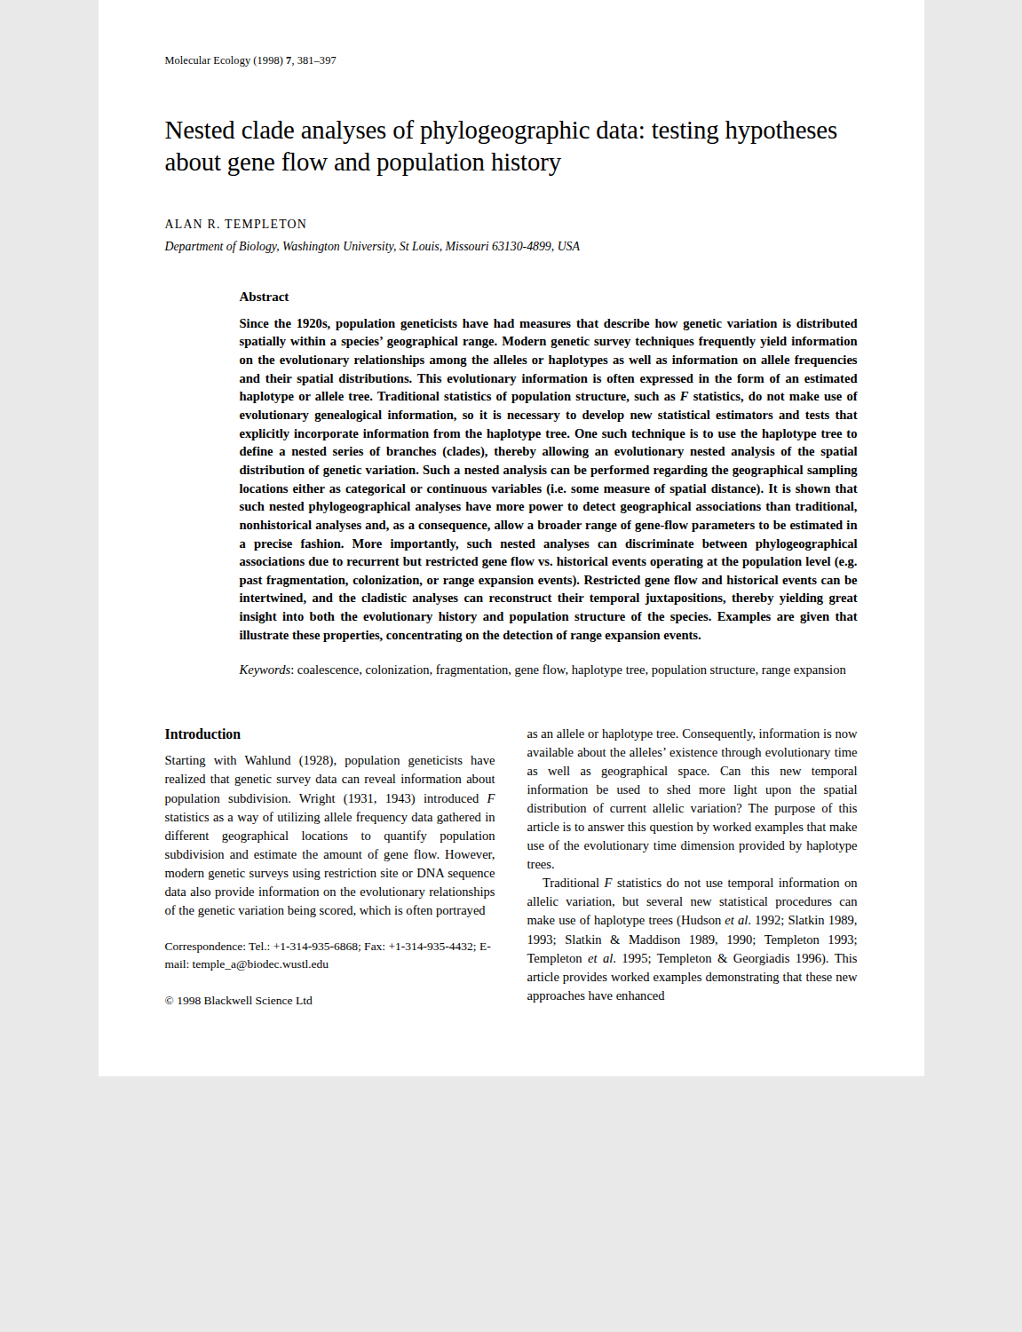Molecular Ecology (1998) 7, 381–397
Nested clade analyses of phylogeographic data: testing hypotheses about gene flow and population history
ALAN R. TEMPLETON
Department of Biology, Washington University, St Louis, Missouri 63130-4899, USA
Abstract
Since the 1920s, population geneticists have had measures that describe how genetic variation is distributed spatially within a species’ geographical range. Modern genetic survey techniques frequently yield information on the evolutionary relationships among the alleles or haplotypes as well as information on allele frequencies and their spatial distributions. This evolutionary information is often expressed in the form of an estimated haplotype or allele tree. Traditional statistics of population structure, such as F statistics, do not make use of evolutionary genealogical information, so it is necessary to develop new statistical estimators and tests that explicitly incorporate information from the haplotype tree. One such technique is to use the haplotype tree to define a nested series of branches (clades), thereby allowing an evolutionary nested analysis of the spatial distribution of genetic variation. Such a nested analysis can be performed regarding the geographical sampling locations either as categorical or continuous variables (i.e. some measure of spatial distance). It is shown that such nested phylogeographical analyses have more power to detect geographical associations than traditional, nonhistorical analyses and, as a consequence, allow a broader range of gene-flow parameters to be estimated in a precise fashion. More importantly, such nested analyses can discriminate between phylogeographical associations due to recurrent but restricted gene flow vs. historical events operating at the population level (e.g. past fragmentation, colonization, or range expansion events). Restricted gene flow and historical events can be intertwined, and the cladistic analyses can reconstruct their temporal juxtapositions, thereby yielding great insight into both the evolutionary history and population structure of the species. Examples are given that illustrate these properties, concentrating on the detection of range expansion events.
Keywords: coalescence, colonization, fragmentation, gene flow, haplotype tree, population structure, range expansion
Introduction
Starting with Wahlund (1928), population geneticists have realized that genetic survey data can reveal information about population subdivision. Wright (1931, 1943) introduced F statistics as a way of utilizing allele frequency data gathered in different geographical locations to quantify population subdivision and estimate the amount of gene flow. However, modern genetic surveys using restriction site or DNA sequence data also provide information on the evolutionary relationships of the genetic variation being scored, which is often portrayed
Correspondence: Tel.: +1-314-935-6868; Fax: +1-314-935-4432; E-mail: temple_a@biodec.wustl.edu
© 1998 Blackwell Science Ltd
as an allele or haplotype tree. Consequently, information is now available about the alleles’ existence through evolutionary time as well as geographical space. Can this new temporal information be used to shed more light upon the spatial distribution of current allelic variation? The purpose of this article is to answer this question by worked examples that make use of the evolutionary time dimension provided by haplotype trees.
Traditional F statistics do not use temporal information on allelic variation, but several new statistical procedures can make use of haplotype trees (Hudson et al. 1992; Slatkin 1989, 1993; Slatkin & Maddison 1989, 1990; Templeton 1993; Templeton et al. 1995; Templeton & Georgiadis 1996). This article provides worked examples demonstrating that these new approaches have enhanced